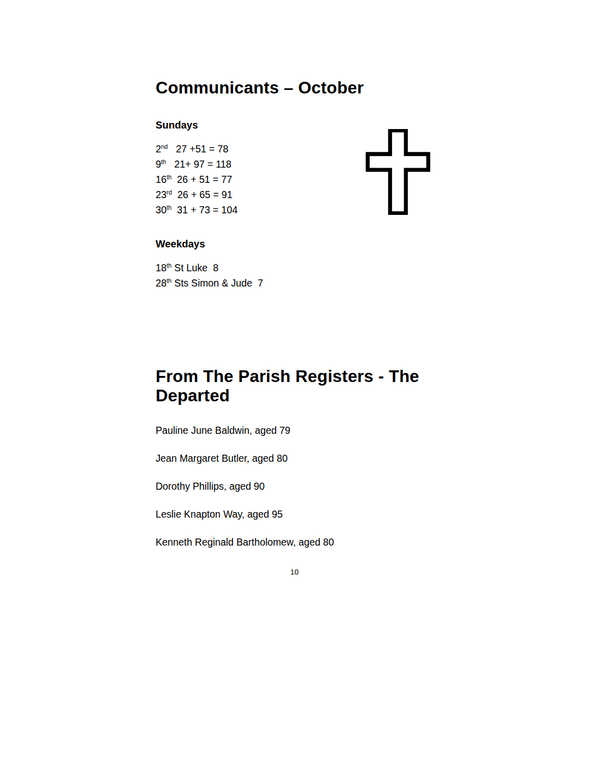Communicants – October
Sundays
2nd 27 +51 = 78
9th 21+ 97 = 118
16th 26 + 51 = 77
23rd 26 + 65 = 91
30th 31 + 73 = 104
Weekdays
18th St Luke 8
28th Sts Simon & Jude 7
From The Parish Registers - The Departed
Pauline June Baldwin, aged 79
Jean Margaret Butler, aged 80
Dorothy Phillips, aged 90
Leslie Knapton Way, aged 95
Kenneth Reginald Bartholomew, aged 80
10